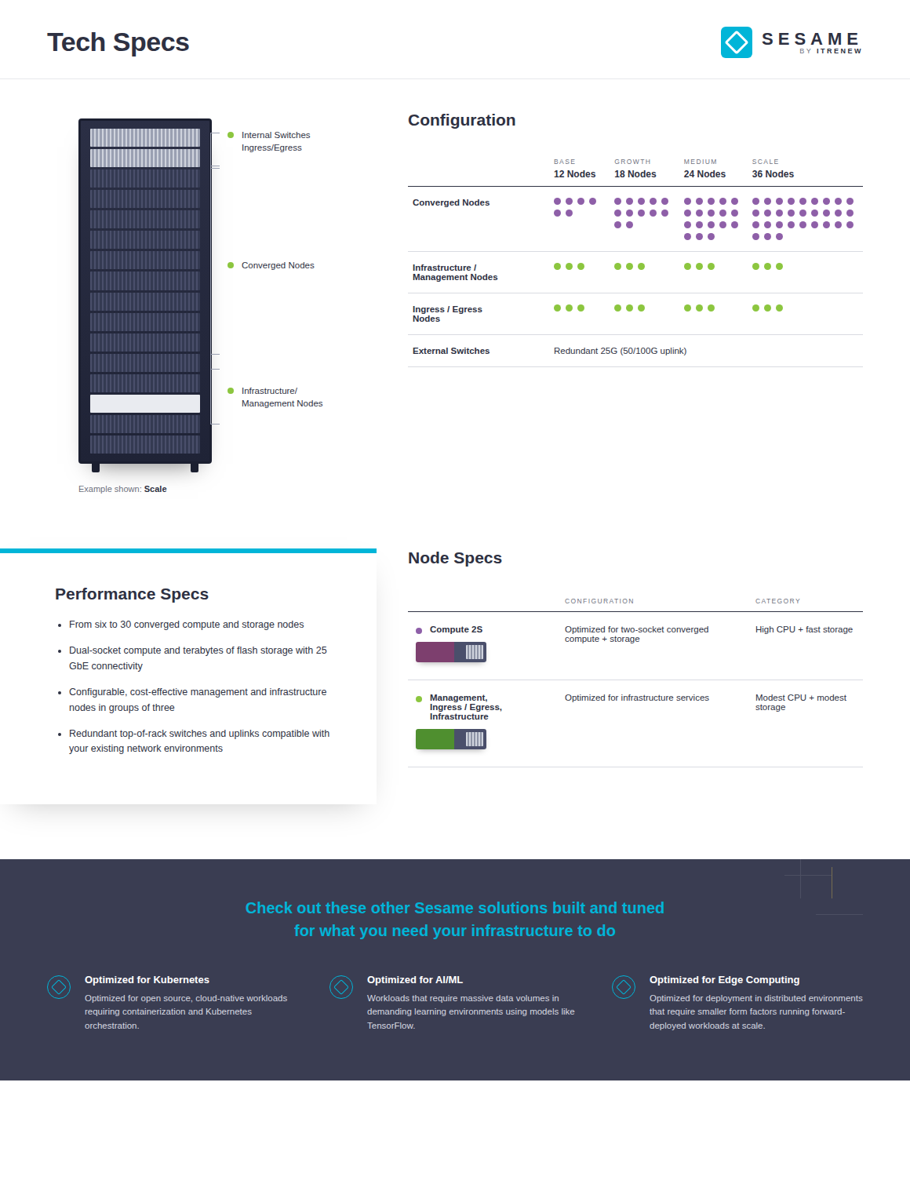Tech Specs
SESAME
BY ITRENEW
Internal Switches
Ingress/Egress
Converged Nodes
Infrastructure/
Management Nodes
Example shown: Scale
Configuration
| | Base 12 Nodes | Growth 18 Nodes | Medium 24 Nodes | Scale 36 Nodes |
| --- | --- | --- | --- | --- |
| Converged Nodes | | | | |
| Infrastructure / Management Nodes | | | | |
| Ingress / Egress Nodes | | | | |
| External Switches | Redundant 25G (50/100G uplink) |
Performance Specs
From six to 30 converged compute and storage nodes
Dual-socket compute and terabytes of flash storage with 25 GbE connectivity
Configurable, cost-effective management and infrastructure nodes in groups of three
Redundant top-of-rack switches and uplinks compatible with your existing network environments
Node Specs
| | Configuration | Category |
| --- | --- | --- |
| Compute 2S | Optimized for two-socket converged compute + storage | High CPU + fast storage |
| Management, Ingress / Egress, Infrastructure | Optimized for infrastructure services | Modest CPU + modest storage |
Check out these other Sesame solutions built and tuned
for what you need your infrastructure to do
Optimized for Kubernetes
Optimized for open source, cloud-native workloads requiring containerization and Kubernetes orchestration.
Optimized for AI/ML
Workloads that require massive data volumes in demanding learning environments using models like TensorFlow.
Optimized for Edge Computing
Optimized for deployment in distributed environments that require smaller form factors running forward-deployed workloads at scale.